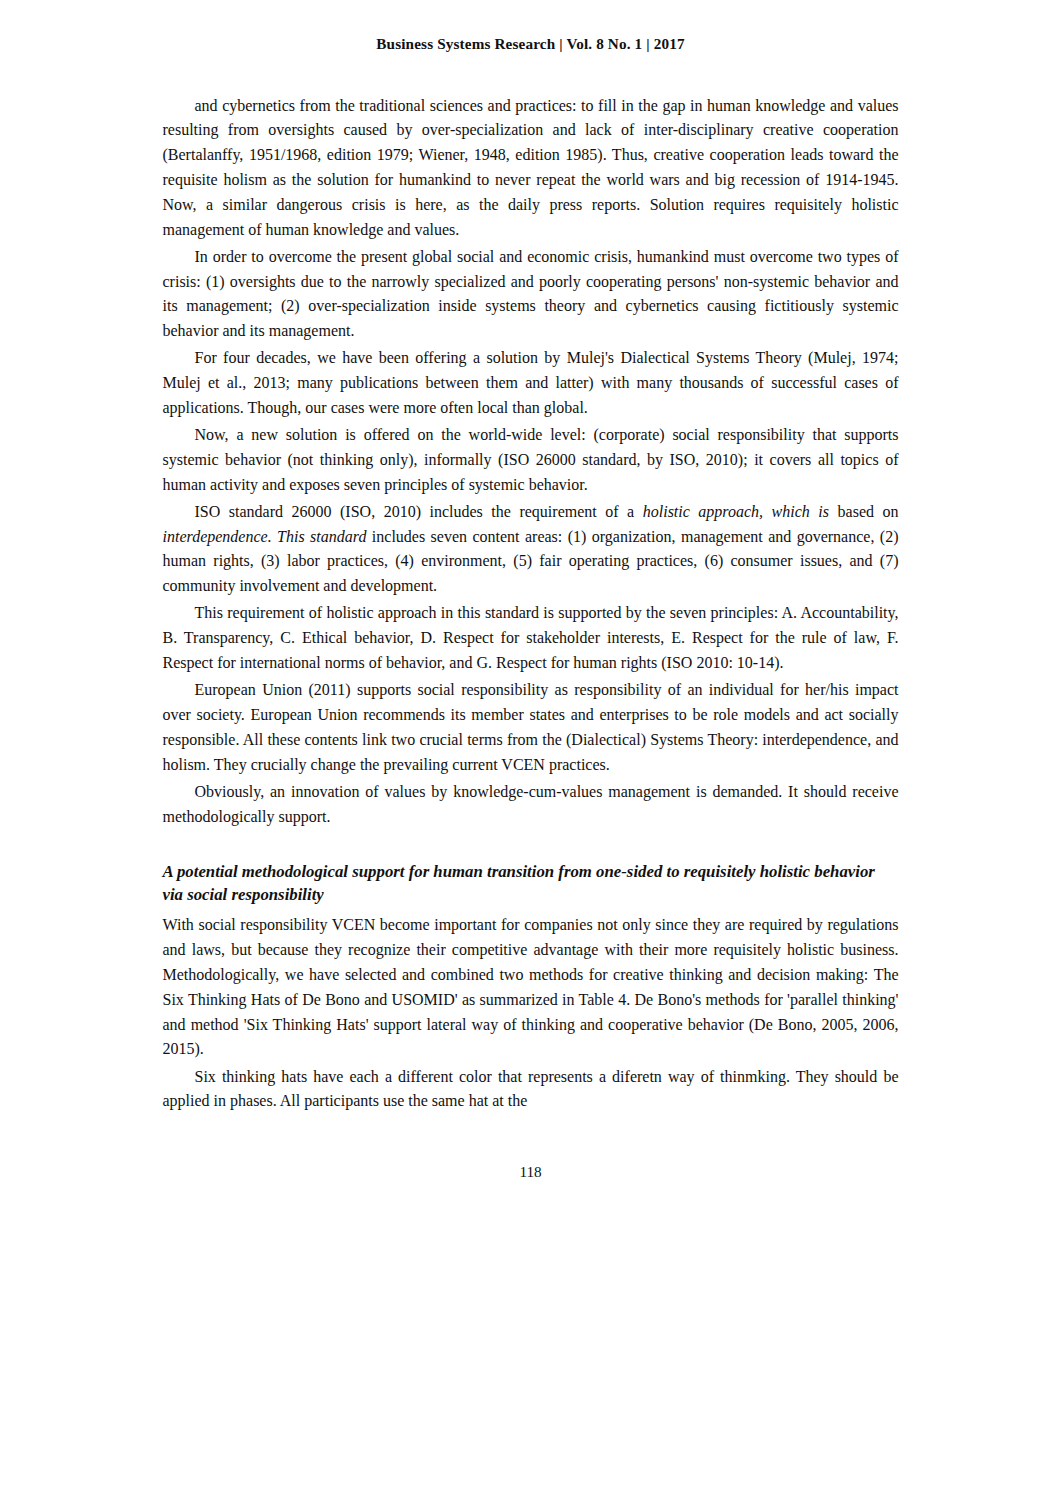Business Systems Research | Vol. 8 No. 1 | 2017
and cybernetics from the traditional sciences and practices: to fill in the gap in human knowledge and values resulting from oversights caused by over-specialization and lack of inter-disciplinary creative cooperation (Bertalanffy, 1951/1968, edition 1979; Wiener, 1948, edition 1985). Thus, creative cooperation leads toward the requisite holism as the solution for humankind to never repeat the world wars and big recession of 1914-1945. Now, a similar dangerous crisis is here, as the daily press reports. Solution requires requisitely holistic management of human knowledge and values.
In order to overcome the present global social and economic crisis, humankind must overcome two types of crisis: (1) oversights due to the narrowly specialized and poorly cooperating persons' non-systemic behavior and its management; (2) over-specialization inside systems theory and cybernetics causing fictitiously systemic behavior and its management.
For four decades, we have been offering a solution by Mulej's Dialectical Systems Theory (Mulej, 1974; Mulej et al., 2013; many publications between them and latter) with many thousands of successful cases of applications. Though, our cases were more often local than global.
Now, a new solution is offered on the world-wide level: (corporate) social responsibility that supports systemic behavior (not thinking only), informally (ISO 26000 standard, by ISO, 2010); it covers all topics of human activity and exposes seven principles of systemic behavior.
ISO standard 26000 (ISO, 2010) includes the requirement of a holistic approach, which is based on interdependence. This standard includes seven content areas: (1) organization, management and governance, (2) human rights, (3) labor practices, (4) environment, (5) fair operating practices, (6) consumer issues, and (7) community involvement and development.
This requirement of holistic approach in this standard is supported by the seven principles: A. Accountability, B. Transparency, C. Ethical behavior, D. Respect for stakeholder interests, E. Respect for the rule of law, F. Respect for international norms of behavior, and G. Respect for human rights (ISO 2010: 10-14).
European Union (2011) supports social responsibility as responsibility of an individual for her/his impact over society. European Union recommends its member states and enterprises to be role models and act socially responsible. All these contents link two crucial terms from the (Dialectical) Systems Theory: interdependence, and holism. They crucially change the prevailing current VCEN practices.
Obviously, an innovation of values by knowledge-cum-values management is demanded. It should receive methodologically support.
A potential methodological support for human transition from one-sided to requisitely holistic behavior via social responsibility
With social responsibility VCEN become important for companies not only since they are required by regulations and laws, but because they recognize their competitive advantage with their more requisitely holistic business. Methodologically, we have selected and combined two methods for creative thinking and decision making: The Six Thinking Hats of De Bono and USOMID' as summarized in Table 4. De Bono's methods for 'parallel thinking' and method 'Six Thinking Hats' support lateral way of thinking and cooperative behavior (De Bono, 2005, 2006, 2015).
Six thinking hats have each a different color that represents a diferetn way of thinmking. They should be applied in phases. All participants use the same hat at the
118